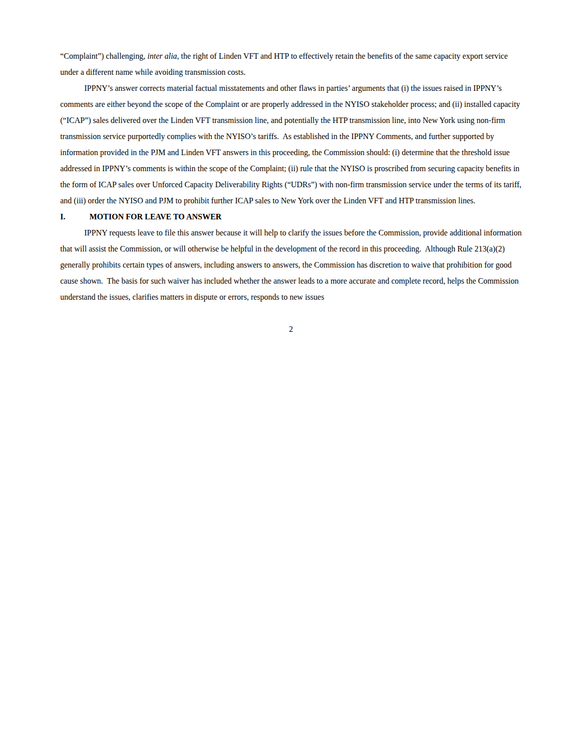“Complaint”) challenging, inter alia, the right of Linden VFT and HTP to effectively retain the benefits of the same capacity export service under a different name while avoiding transmission costs.
IPPNY’s answer corrects material factual misstatements and other flaws in parties’ arguments that (i) the issues raised in IPPNY’s comments are either beyond the scope of the Complaint or are properly addressed in the NYISO stakeholder process; and (ii) installed capacity (“ICAP”) sales delivered over the Linden VFT transmission line, and potentially the HTP transmission line, into New York using non-firm transmission service purportedly complies with the NYISO’s tariffs. As established in the IPPNY Comments, and further supported by information provided in the PJM and Linden VFT answers in this proceeding, the Commission should: (i) determine that the threshold issue addressed in IPPNY’s comments is within the scope of the Complaint; (ii) rule that the NYISO is proscribed from securing capacity benefits in the form of ICAP sales over Unforced Capacity Deliverability Rights (“UDRs”) with non-firm transmission service under the terms of its tariff, and (iii) order the NYISO and PJM to prohibit further ICAP sales to New York over the Linden VFT and HTP transmission lines.
I.
MOTION FOR LEAVE TO ANSWER
IPPNY requests leave to file this answer because it will help to clarify the issues before the Commission, provide additional information that will assist the Commission, or will otherwise be helpful in the development of the record in this proceeding. Although Rule 213(a)(2) generally prohibits certain types of answers, including answers to answers, the Commission has discretion to waive that prohibition for good cause shown. The basis for such waiver has included whether the answer leads to a more accurate and complete record, helps the Commission understand the issues, clarifies matters in dispute or errors, responds to new issues
2